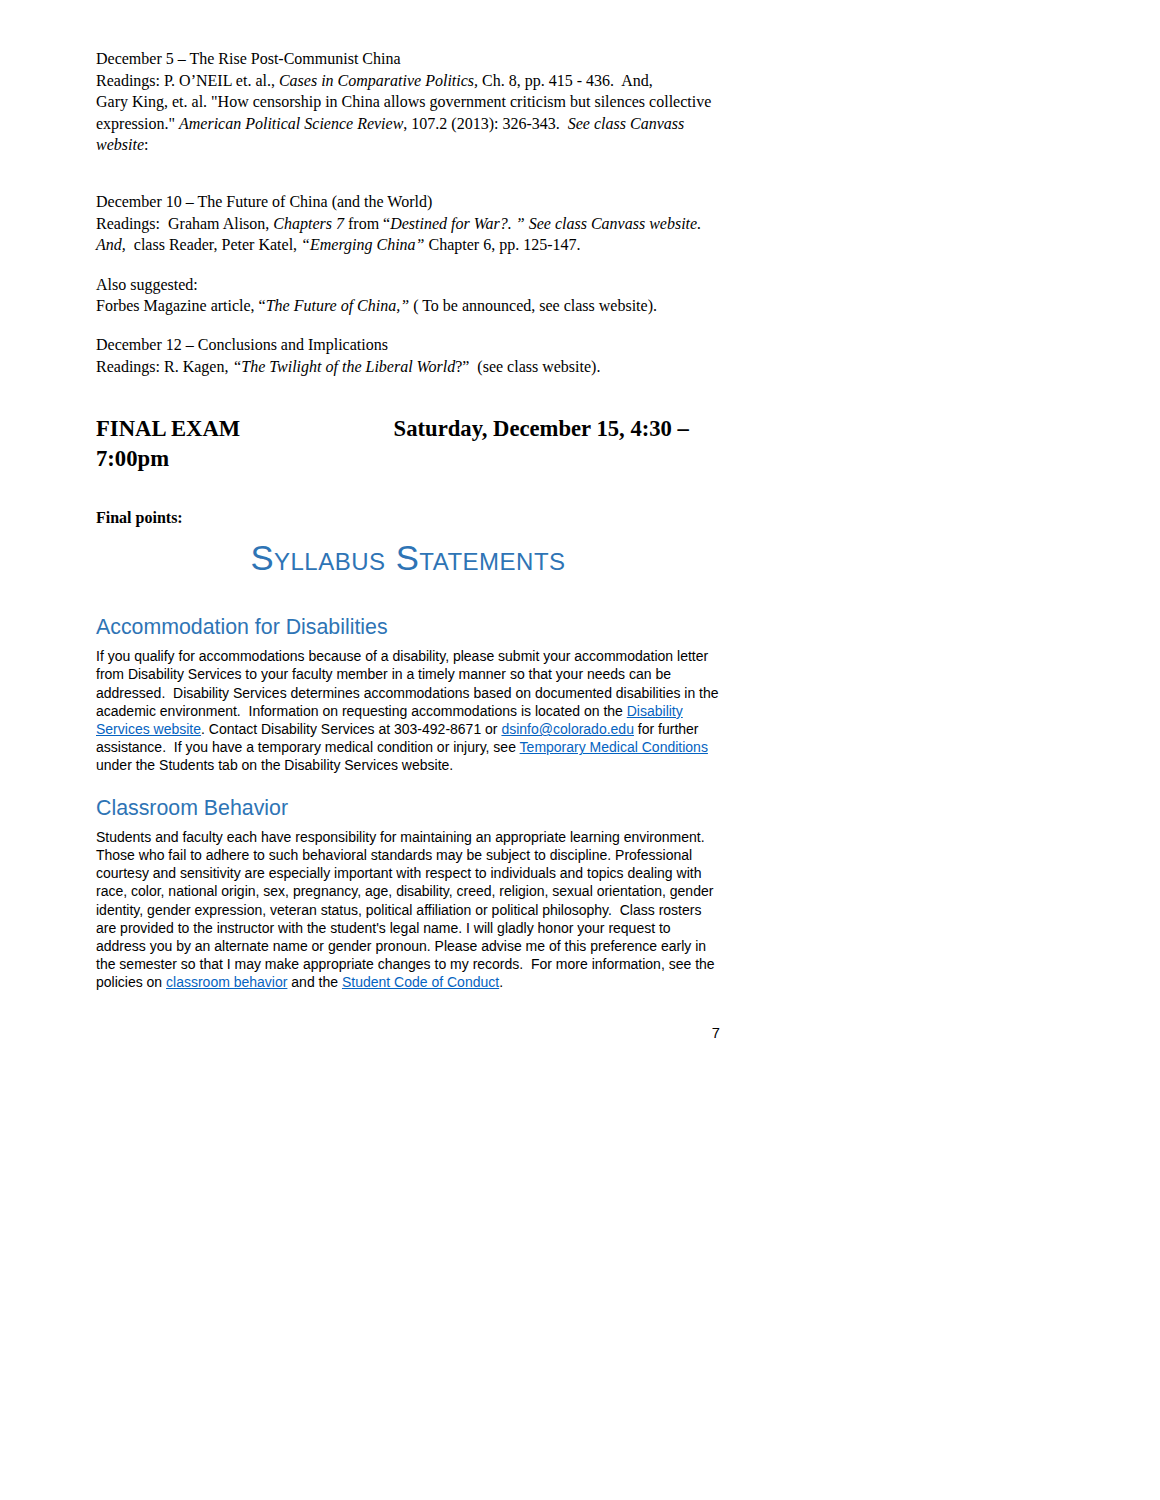December 5 – The Rise Post-Communist China
Readings: P. O’NEIL et. al., Cases in Comparative Politics, Ch. 8, pp. 415 - 436. And,
Gary King, et. al. "How censorship in China allows government criticism but silences collective expression." American Political Science Review, 107.2 (2013): 326-343. See class Canvass website:
December 10 – The Future of China (and the World)
Readings: Graham Alison, Chapters 7 from “Destined for War?. ” See class Canvass website. And, class Reader, Peter Katel, “Emerging China” Chapter 6, pp. 125-147.
Also suggested:
Forbes Magazine article, “The Future of China,” ( To be announced, see class website).
December 12 – Conclusions and Implications
Readings: R. Kagen, “The Twilight of the Liberal World?” (see class website).
FINAL EXAMSaturday, December 15, 4:30 – 7:00pm
Final points:
Syllabus Statements
Accommodation for Disabilities
If you qualify for accommodations because of a disability, please submit your accommodation letter from Disability Services to your faculty member in a timely manner so that your needs can be addressed. Disability Services determines accommodations based on documented disabilities in the academic environment. Information on requesting accommodations is located on the Disability Services website. Contact Disability Services at 303-492-8671 or dsinfo@colorado.edu for further assistance. If you have a temporary medical condition or injury, see Temporary Medical Conditions under the Students tab on the Disability Services website.
Classroom Behavior
Students and faculty each have responsibility for maintaining an appropriate learning environment. Those who fail to adhere to such behavioral standards may be subject to discipline. Professional courtesy and sensitivity are especially important with respect to individuals and topics dealing with race, color, national origin, sex, pregnancy, age, disability, creed, religion, sexual orientation, gender identity, gender expression, veteran status, political affiliation or political philosophy. Class rosters are provided to the instructor with the student's legal name. I will gladly honor your request to address you by an alternate name or gender pronoun. Please advise me of this preference early in the semester so that I may make appropriate changes to my records. For more information, see the policies on classroom behavior and the Student Code of Conduct.
7